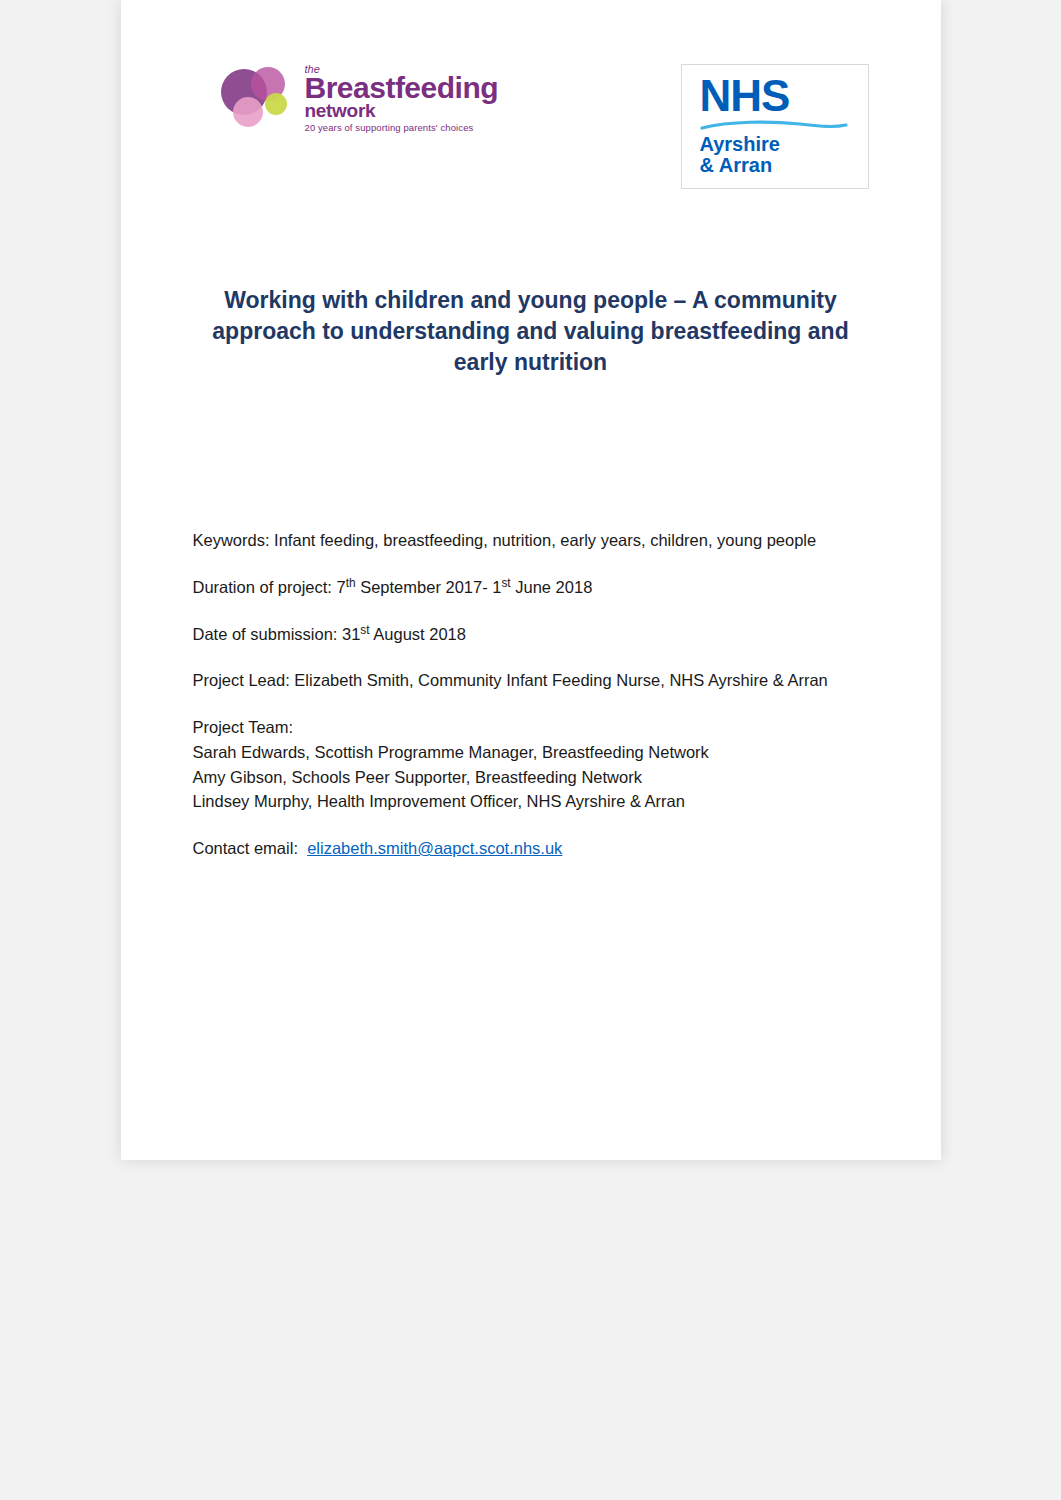the Breastfeeding network 20 years of supporting parents' choices
NHS
Ayrshire
& Arran
Working with children and young people – A community approach to understanding and valuing breastfeeding and early nutrition
Keywords: Infant feeding, breastfeeding, nutrition, early years, children, young people
Duration of project: 7th September 2017- 1st June 2018
Date of submission: 31st August 2018
Project Lead: Elizabeth Smith, Community Infant Feeding Nurse, NHS Ayrshire & Arran
Project Team:
Sarah Edwards, Scottish Programme Manager, Breastfeeding Network
Amy Gibson, Schools Peer Supporter, Breastfeeding Network
Lindsey Murphy, Health Improvement Officer, NHS Ayrshire & Arran
Contact email: elizabeth.smith@aapct.scot.nhs.uk